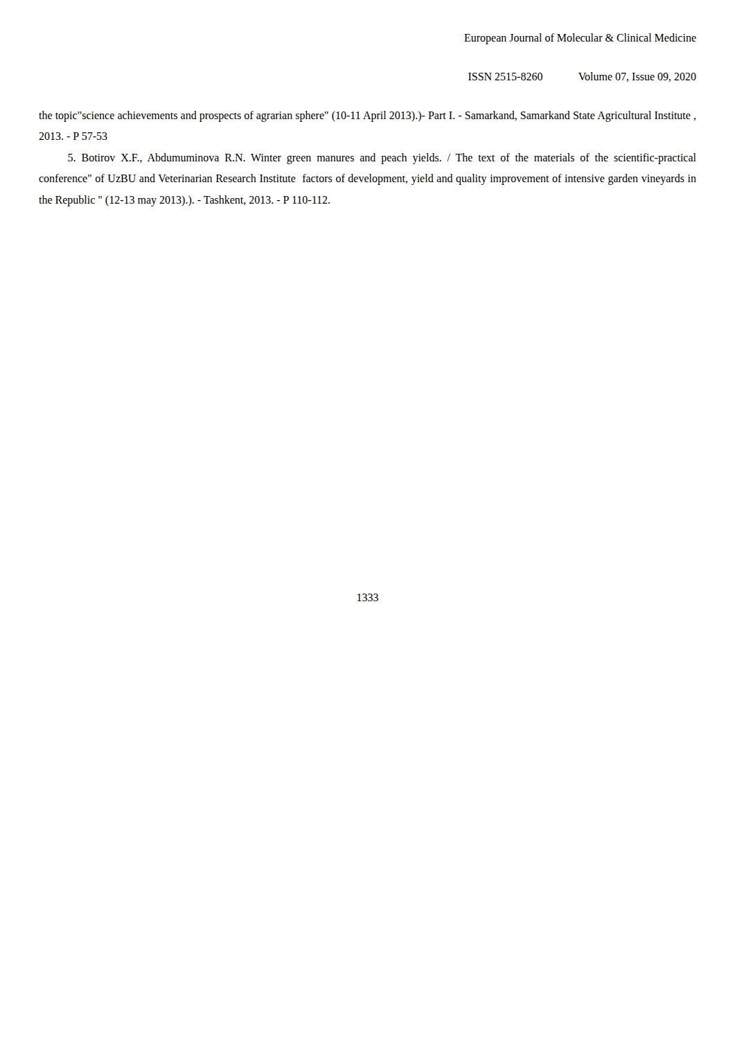European Journal of Molecular & Clinical Medicine
ISSN 2515-8260Volume 07, Issue 09, 2020
the topic"science achievements and prospects of agrarian sphere" (10-11 April 2013).)- Part I. - Samarkand, Samarkand State Agricultural Institute , 2013. - P 57-53
5. Botirov X.F., Abdumuminova R.N. Winter green manures and peach yields. / The text of the materials of the scientific-practical conference" of UzBU and Veterinarian Research Institute factors of development, yield and quality improvement of intensive garden vineyards in the Republic " (12-13 may 2013).). - Tashkent, 2013. - P 110-112.
1333